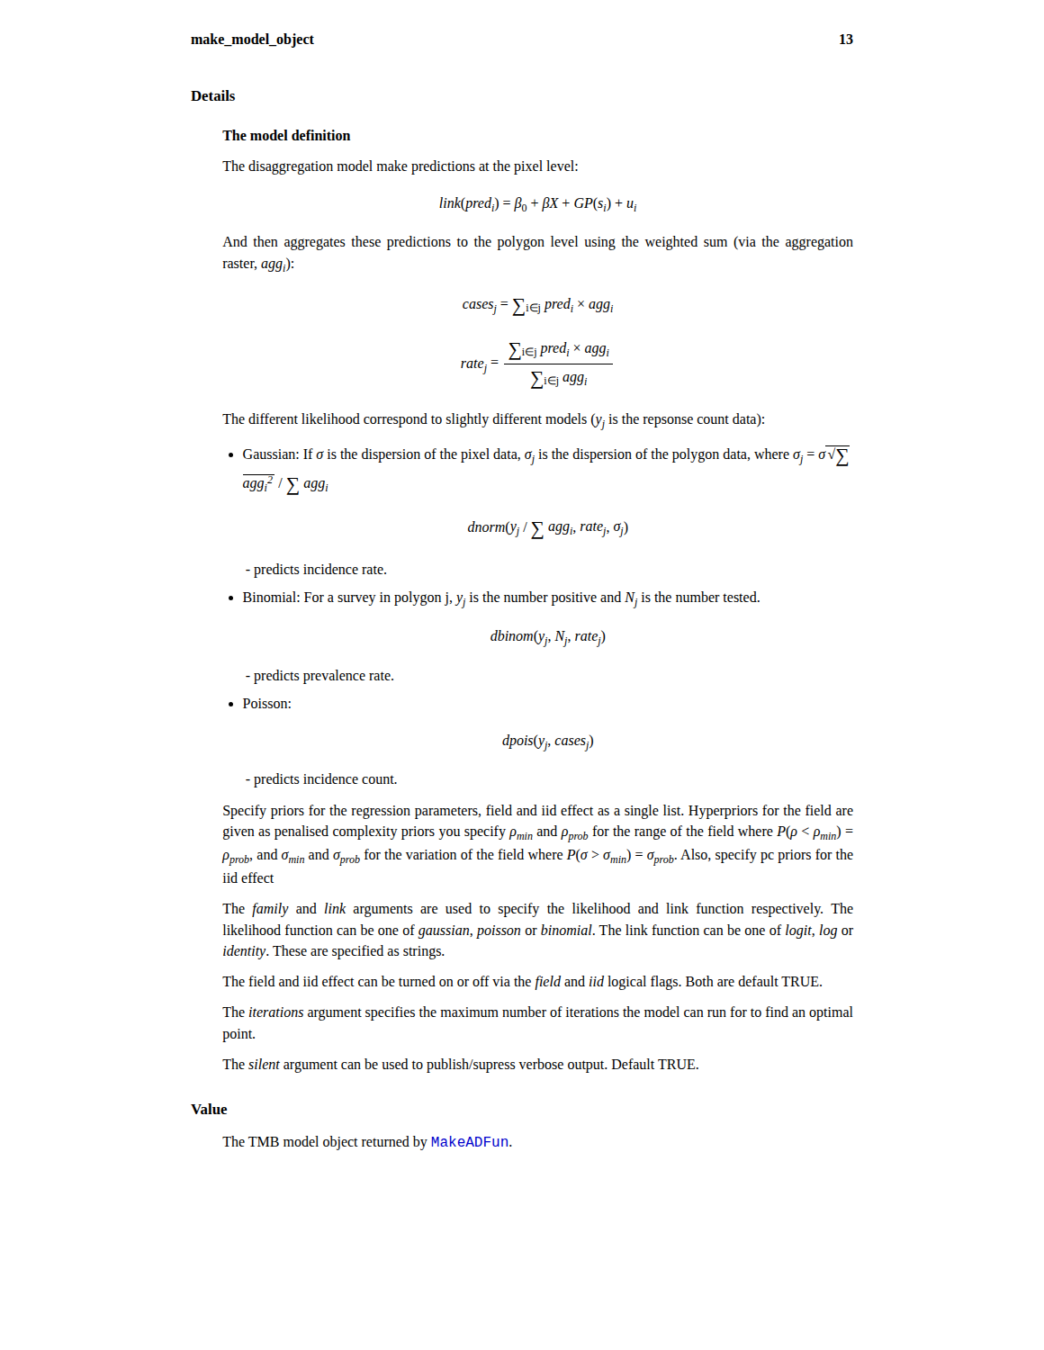make_model_object 13
Details
The model definition
The disaggregation model make predictions at the pixel level:
link(predi) = β 0 + βX + GP(si) + ui
And then aggregates these predictions to the polygon level using the weighted sum (via the aggregation raster, aggi):
casesj = ∑i∈j predi × aggi
ratej = ∑i∈j predi × aggi ∑i∈j aggi
The different likelihood correspond to slightly different models (yj is the repsonse count data):
Gaussian: If σ is the dispersion of the pixel data, σj is the dispersion of the polygon data, where σj = σ√∑ aggi 2 / ∑ aggi
dnorm(yj / ∑ aggi, ratej, σj)
- predicts incidence rate.
Binomial: For a survey in polygon j, yj is the number positive and Nj is the number tested.
dbinom(yj, Nj, ratej)
- predicts prevalence rate.
Poisson:
dpois(yj, casesj)
- predicts incidence count.
Specify priors for the regression parameters, field and iid effect as a single list. Hyperpriors for the field are given as penalised complexity priors you specify ρmin and ρprob for the range of the field where P(ρ < ρmin) = ρprob, and σmin and σprob for the variation of the field where P(σ > σmin) = σprob. Also, specify pc priors for the iid effect
The family and link arguments are used to specify the likelihood and link function respectively. The likelihood function can be one of gaussian, poisson or binomial. The link function can be one of logit, log or identity. These are specified as strings.
The field and iid effect can be turned on or off via the field and iid logical flags. Both are default TRUE.
The iterations argument specifies the maximum number of iterations the model can run for to find an optimal point.
The silent argument can be used to publish/supress verbose output. Default TRUE.
Value
The TMB model object returned by MakeADFun.